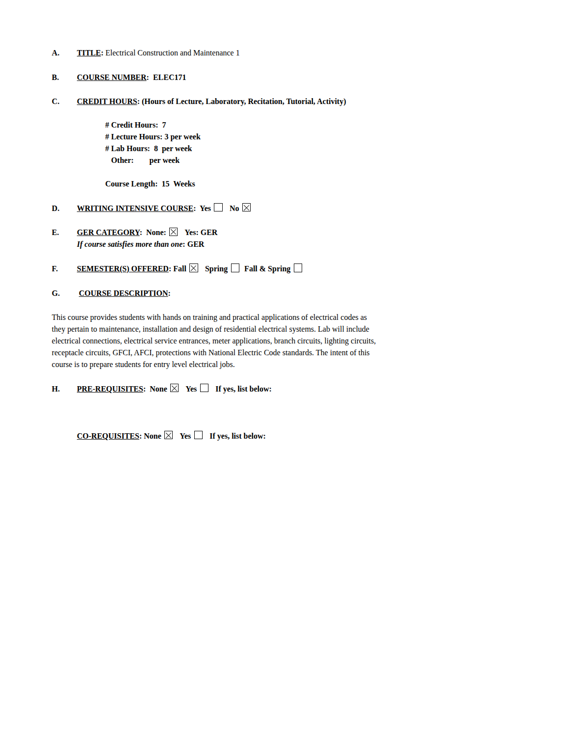A.
TITLE: Electrical Construction and Maintenance 1
B.
COURSE NUMBER: ELEC171
C.
CREDIT HOURS: (Hours of Lecture, Laboratory, Recitation, Tutorial, Activity)
# Credit Hours: 7
# Lecture Hours: 3 per week
# Lab Hours: 8 per week
Other: per week
Course Length: 15 Weeks
D.
WRITING INTENSIVE COURSE: Yes No
E.
GER CATEGORY: None: Yes: GER
If course satisfies more than one: GER
F.
SEMESTER(S) OFFERED: Fall Spring Fall & Spring
G.
COURSE DESCRIPTION:
This course provides students with hands on training and practical applications of electrical codes as they pertain to maintenance, installation and design of residential electrical systems. Lab will include electrical connections, electrical service entrances, meter applications, branch circuits, lighting circuits, receptacle circuits, GFCI, AFCI, protections with National Electric Code standards. The intent of this course is to prepare students for entry level electrical jobs.
H.
PRE-REQUISITES: None Yes If yes, list below:
CO-REQUISITES: None Yes If yes, list below: